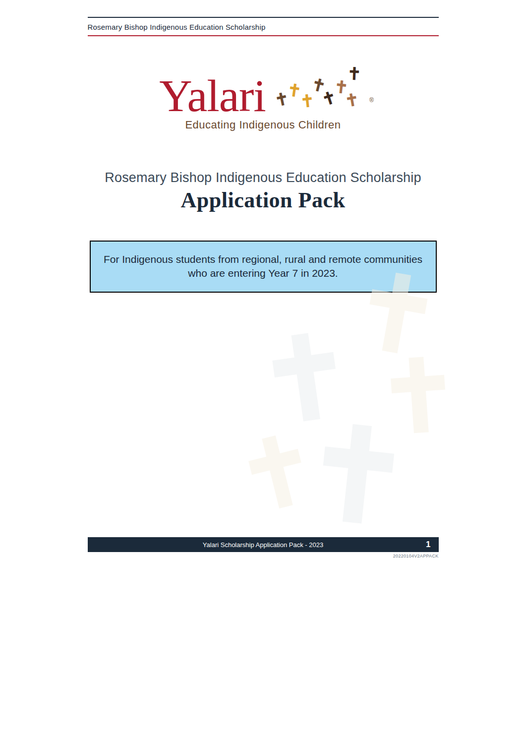Rosemary Bishop Indigenous Education Scholarship
Yalari
✝ ✝ ✝ ✝ ✝ ✝ ✝ ✝ ®
Educating Indigenous Children
Rosemary Bishop Indigenous Education Scholarship
Application Pack
For Indigenous students from regional, rural and remote communities who are entering Year 7 in 2023.
✝ ✝ ✝ ✝ ✝
Yalari Scholarship Application Pack - 2023 1
20220104V2APPACK